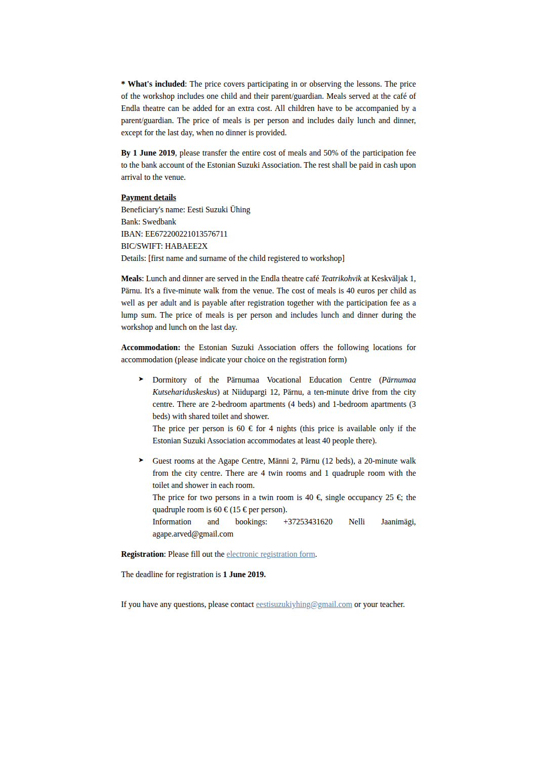* What's included: The price covers participating in or observing the lessons. The price of the workshop includes one child and their parent/guardian. Meals served at the café of Endla theatre can be added for an extra cost. All children have to be accompanied by a parent/guardian. The price of meals is per person and includes daily lunch and dinner, except for the last day, when no dinner is provided.
By 1 June 2019, please transfer the entire cost of meals and 50% of the participation fee to the bank account of the Estonian Suzuki Association. The rest shall be paid in cash upon arrival to the venue.
Payment details
Beneficiary's name: Eesti Suzuki Ühing
Bank: Swedbank
IBAN: EE672200221013576711
BIC/SWIFT: HABAEE2X
Details: [first name and surname of the child registered to workshop]
Meals: Lunch and dinner are served in the Endla theatre café Teatrikohvik at Keskväljak 1, Pärnu. It's a five-minute walk from the venue. The cost of meals is 40 euros per child as well as per adult and is payable after registration together with the participation fee as a lump sum. The price of meals is per person and includes lunch and dinner during the workshop and lunch on the last day.
Accommodation: the Estonian Suzuki Association offers the following locations for accommodation (please indicate your choice on the registration form)
Dormitory of the Pärnumaa Vocational Education Centre (Pärnumaa Kutsehariduskeskus) at Niidupargi 12, Pärnu, a ten-minute drive from the city centre. There are 2-bedroom apartments (4 beds) and 1-bedroom apartments (3 beds) with shared toilet and shower.
The price per person is 60 € for 4 nights (this price is available only if the Estonian Suzuki Association accommodates at least 40 people there).
Guest rooms at the Agape Centre, Männi 2, Pärnu (12 beds), a 20-minute walk from the city centre. There are 4 twin rooms and 1 quadruple room with the toilet and shower in each room.
The price for two persons in a twin room is 40 €, single occupancy 25 €; the quadruple room is 60 € (15 € per person).
Information and bookings: +37253431620 Nelli Jaanimägi, agape.arved@gmail.com
Registration: Please fill out the electronic registration form.
The deadline for registration is 1 June 2019.
If you have any questions, please contact eestisuzukiyhing@gmail.com or your teacher.